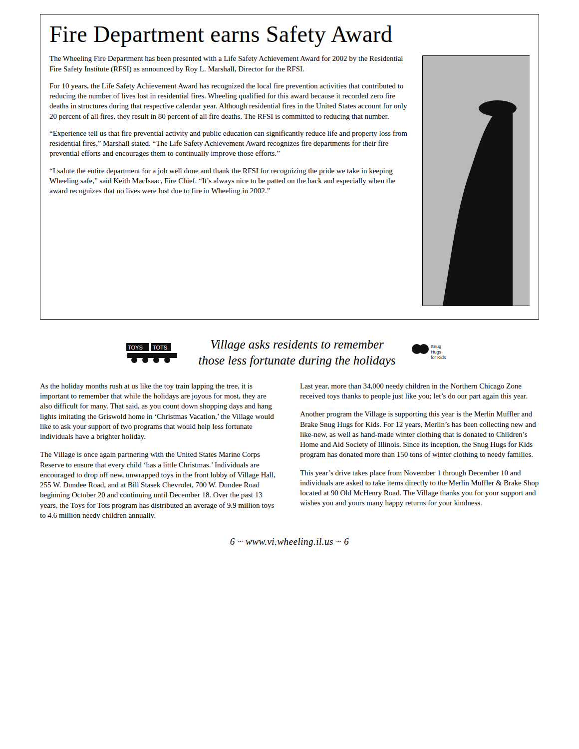Fire Department earns Safety Award
The Wheeling Fire Department has been presented with a Life Safety Achievement Award for 2002 by the Residential Fire Safety Institute (RFSI) as announced by Roy L. Marshall, Director for the RFSI.
For 10 years, the Life Safety Achievement Award has recognized the local fire prevention activities that contributed to reducing the number of lives lost in residential fires. Wheeling qualified for this award because it recorded zero fire deaths in structures during that respective calendar year. Although residential fires in the United States account for only 20 percent of all fires, they result in 80 percent of all fire deaths. The RFSI is committed to reducing that number.
“Experience tell us that fire prevential activity and public education can significantly reduce life and property loss from residential fires,” Marshall stated. “The Life Safety Achievement Award recognizes fire departments for their fire prevential efforts and encourages them to continually improve those efforts.”
“I salute the entire department for a job well done and thank the RFSI for recognizing the pride we take in keeping Wheeling safe,” said Keith MacIsaac, Fire Chief. “It’s always nice to be patted on the back and especially when the award recognizes that no lives were lost due to fire in Wheeling in 2002.”
Village asks residents to remember
those less fortunate during the holidays
As the holiday months rush at us like the toy train lapping the tree, it is important to remember that while the holidays are joyous for most, they are also difficult for many. That said, as you count down shopping days and hang lights imitating the Griswold home in ‘Christmas Vacation,’ the Village would like to ask your support of two programs that would help less fortunate individuals have a brighter holiday.
The Village is once again partnering with the United States Marine Corps Reserve to ensure that every child ‘has a little Christmas.’ Individuals are encouraged to drop off new, unwrapped toys in the front lobby of Village Hall, 255 W. Dundee Road, and at Bill Stasek Chevrolet, 700 W. Dundee Road beginning October 20 and continuing until December 18. Over the past 13 years, the Toys for Tots program has distributed an average of 9.9 million toys to 4.6 million needy children annually.
Last year, more than 34,000 needy children in the Northern Chicago Zone received toys thanks to people just like you; let’s do our part again this year.
Another program the Village is supporting this year is the Merlin Muffler and Brake Snug Hugs for Kids. For 12 years, Merlin’s has been collecting new and like-new, as well as hand-made winter clothing that is donated to Children’s Home and Aid Society of Illinois. Since its inception, the Snug Hugs for Kids program has donated more than 150 tons of winter clothing to needy families.
This year’s drive takes place from November 1 through December 10 and individuals are asked to take items directly to the Merlin Muffler & Brake Shop located at 90 Old McHenry Road. The Village thanks you for your support and wishes you and yours many happy returns for your kindness.
6 ~ www.vi.wheeling.il.us ~ 6